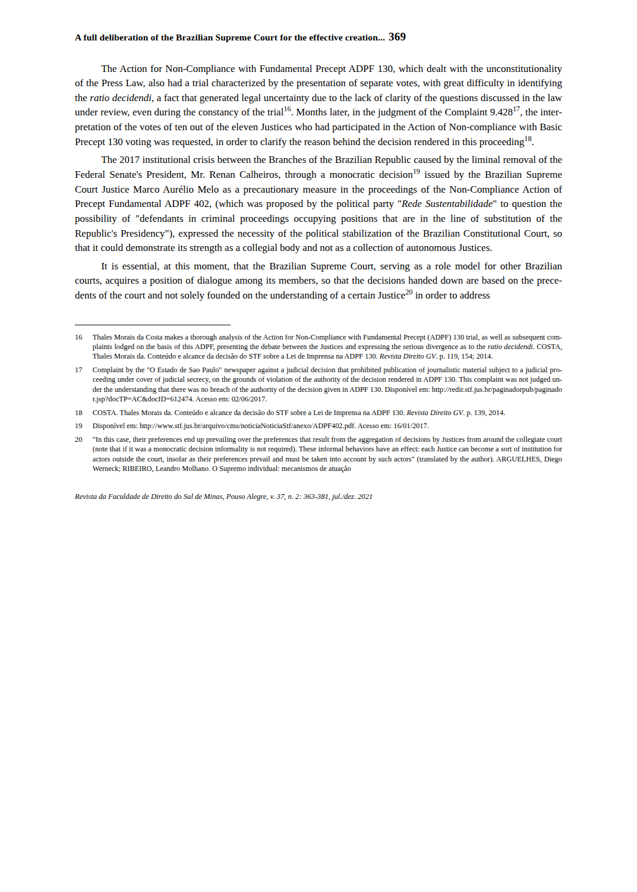A full deliberation of the Brazilian Supreme Court for the effective creation...369
The Action for Non-Compliance with Fundamental Precept ADPF 130, which dealt with the unconstitutionality of the Press Law, also had a trial characterized by the presentation of separate votes, with great difficulty in identifying the ratio decidendi, a fact that generated legal uncertainty due to the lack of clarity of the questions discussed in the law under review, even during the constancy of the trial16. Months later, in the judgment of the Complaint 9.42817, the interpretation of the votes of ten out of the eleven Justices who had participated in the Action of Non-compliance with Basic Precept 130 voting was requested, in order to clarify the reason behind the decision rendered in this proceeding18.
The 2017 institutional crisis between the Branches of the Brazilian Republic caused by the liminal removal of the Federal Senate's President, Mr. Renan Calheiros, through a monocratic decision19 issued by the Brazilian Supreme Court Justice Marco Aurélio Melo as a precautionary measure in the proceedings of the Non-Compliance Action of Precept Fundamental ADPF 402, (which was proposed by the political party "Rede Sustentabilidade" to question the possibility of "defendants in criminal proceedings occupying positions that are in the line of substitution of the Republic's Presidency"), expressed the necessity of the political stabilization of the Brazilian Constitutional Court, so that it could demonstrate its strength as a collegial body and not as a collection of autonomous Justices.
It is essential, at this moment, that the Brazilian Supreme Court, serving as a role model for other Brazilian courts, acquires a position of dialogue among its members, so that the decisions handed down are based on the precedents of the court and not solely founded on the understanding of a certain Justice20 in order to address
16 Thales Morais da Costa makes a thorough analysis of the Action for Non-Compliance with Fundamental Precept (ADPF) 130 trial, as well as subsequent complaints lodged on the basis of this ADPF, presenting the debate between the Justices and expressing the serious divergence as to the ratio decidendi. COSTA, Thales Morais da. Conteúdo e alcance da decisão do STF sobre a Lei de Imprensa na ADPF 130. Revista Direito GV. p. 119, 154; 2014.
17 Complaint by the "O Estado de Sao Paulo" newspaper against a judicial decision that prohibited publication of journalistic material subject to a judicial proceeding under cover of judicial secrecy, on the grounds of violation of the authority of the decision rendered in ADPF 130. This complaint was not judged under the understanding that there was no breach of the authority of the decision given in ADPF 130. Disponível em: http://redir.stf.jus.br/paginadorpub/paginador.jsp?docTP=AC&docID=612474. Acesso em: 02/06/2017.
18 COSTA. Thales Morais da. Conteúdo e alcance da decisão do STF sobre a Lei de Imprensa na ADPF 130. Revista Direito GV. p. 139, 2014.
19 Disponível em: http://www.stf.jus.br/arquivo/cms/noticiaNoticiaStf/anexo/ADPF402.pdf. Acesso em: 16/01/2017.
20"In this case, their preferences end up prevailing over the preferences that result from the aggregation of decisions by Justices from around the collegiate court (note that if it was a monocratic decision informality is not required). These informal behaviors have an effect: each Justice can become a sort of institution for actors outside the court, insofar as their preferences prevail and must be taken into account by such actors" (translated by the author). ARGUELHES, Diego Werneck; RIBEIRO, Leandro Molhano. O Supremo individual: mecanismos de atuação
Revista da Faculdade de Direito do Sul de Minas, Pouso Alegre, v. 37, n. 2: 363-381, jul./dez. 2021